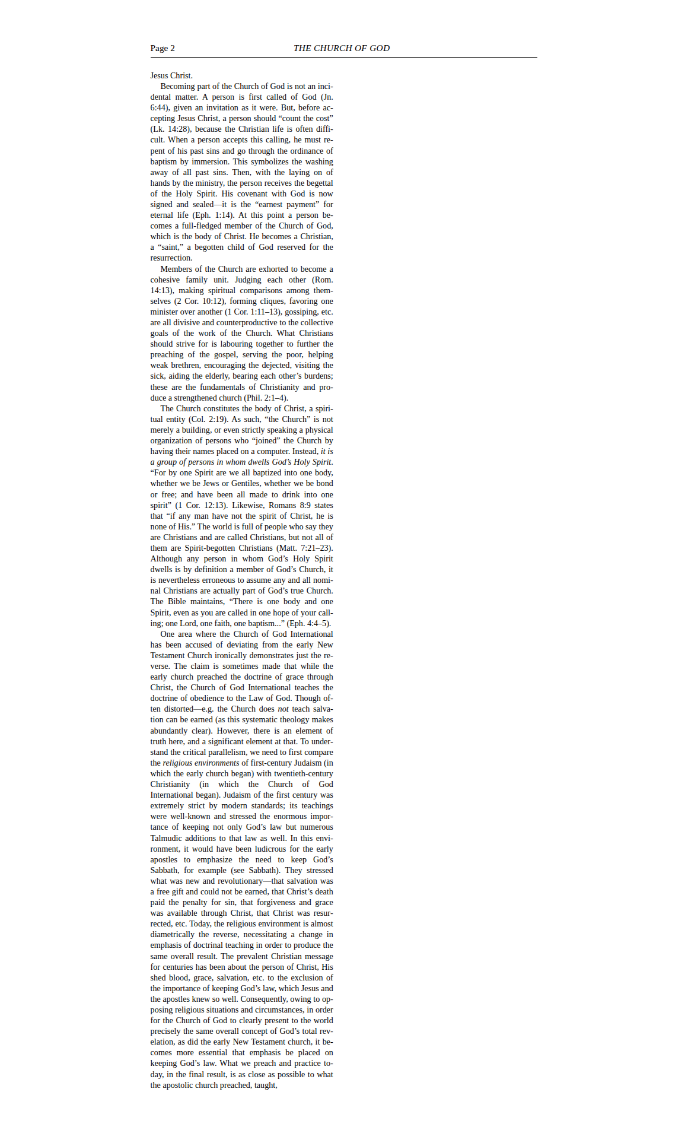Page 2 THE CHURCH OF GOD
Jesus Christ.
Becoming part of the Church of God is not an incidental matter. A person is first called of God (Jn. 6:44), given an invitation as it were. But, before accepting Jesus Christ, a person should “count the cost” (Lk. 14:28), because the Christian life is often difficult. When a person accepts this calling, he must repent of his past sins and go through the ordinance of baptism by immersion. This symbolizes the washing away of all past sins. Then, with the laying on of hands by the ministry, the person receives the begettal of the Holy Spirit. His covenant with God is now signed and sealed—it is the “earnest payment” for eternal life (Eph. 1:14). At this point a person becomes a full-fledged member of the Church of God, which is the body of Christ. He becomes a Christian, a “saint,” a begotten child of God reserved for the resurrection.
Members of the Church are exhorted to become a cohesive family unit. Judging each other (Rom. 14:13), making spiritual comparisons among themselves (2 Cor. 10:12), forming cliques, favoring one minister over another (1 Cor. 1:11–13), gossiping, etc. are all divisive and counterproductive to the collective goals of the work of the Church. What Christians should strive for is labouring together to further the preaching of the gospel, serving the poor, helping weak brethren, encouraging the dejected, visiting the sick, aiding the elderly, bearing each other’s burdens; these are the fundamentals of Christianity and produce a strengthened church (Phil. 2:1–4).
The Church constitutes the body of Christ, a spiritual entity (Col. 2:19). As such, “the Church” is not merely a building, or even strictly speaking a physical organization of persons who “joined” the Church by having their names placed on a computer. Instead, it is a group of persons in whom dwells God’s Holy Spirit. “For by one Spirit are we all baptized into one body, whether we be Jews or Gentiles, whether we be bond or free; and have been all made to drink into one spirit” (1 Cor. 12:13). Likewise, Romans 8:9 states that “if any man have not the spirit of Christ, he is none of His.” The world is full of people who say they are Christians and are called Christians, but not all of them are Spirit-begotten Christians (Matt. 7:21–23). Although any person in whom God’s Holy Spirit dwells is by definition a member of God’s Church, it is nevertheless erroneous to assume any and all nominal Christians are actually part of God’s true Church. The Bible maintains, “There is one body and one Spirit, even as you are called in one hope of your calling; one Lord, one faith, one baptism...” (Eph. 4:4–5).
One area where the Church of God International has been accused of deviating from the early New Testament Church ironically demonstrates just the reverse. The claim is sometimes made that while the early church preached the doctrine of grace through Christ, the Church of God International teaches the doctrine of obedience to the Law of God. Though often distorted—e.g. the Church does not teach salvation can be earned (as this systematic theology makes abundantly clear). However, there is an element of truth here, and a significant element at that. To understand the critical parallelism, we need to first compare the religious environments of first-century Judaism (in which the early church began) with twentieth-century Christianity (in which the Church of God International began). Judaism of the first century was extremely strict by modern standards; its teachings were well-known and stressed the enormous importance of keeping not only God’s law but numerous Talmudic additions to that law as well. In this environment, it would have been ludicrous for the early apostles to emphasize the need to keep God’s Sabbath, for example (see Sabbath). They stressed what was new and revolutionary—that salvation was a free gift and could not be earned, that Christ’s death paid the penalty for sin, that forgiveness and grace was available through Christ, that Christ was resurrected, etc. Today, the religious environment is almost diametrically the reverse, necessitating a change in emphasis of doctrinal teaching in order to produce the same overall result. The prevalent Christian message for centuries has been about the person of Christ, His shed blood, grace, salvation, etc. to the exclusion of the importance of keeping God’s law, which Jesus and the apostles knew so well. Consequently, owing to opposing religious situations and circumstances, in order for the Church of God to clearly present to the world precisely the same overall concept of God’s total revelation, as did the early New Testament church, it becomes more essential that emphasis be placed on keeping God’s law. What we preach and practice today, in the final result, is as close as possible to what the apostolic church preached, taught,